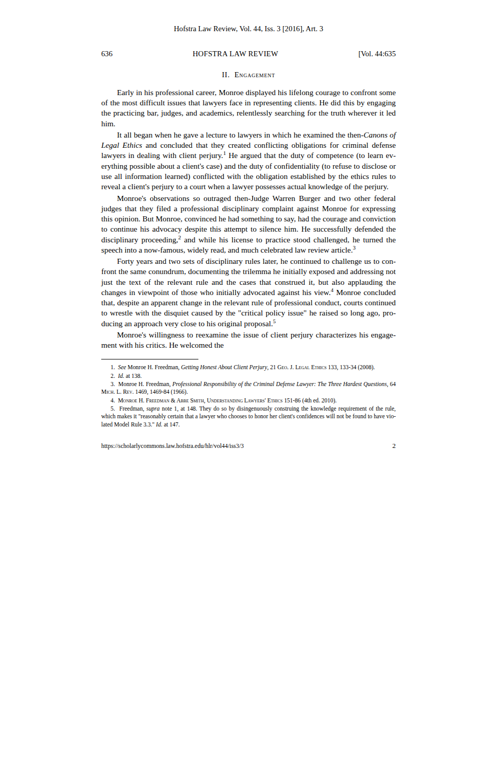Hofstra Law Review, Vol. 44, Iss. 3 [2016], Art. 3
636 HOFSTRA LAW REVIEW [Vol. 44:635
II. Engagement
Early in his professional career, Monroe displayed his lifelong courage to confront some of the most difficult issues that lawyers face in representing clients. He did this by engaging the practicing bar, judges, and academics, relentlessly searching for the truth wherever it led him.
It all began when he gave a lecture to lawyers in which he examined the then-Canons of Legal Ethics and concluded that they created conflicting obligations for criminal defense lawyers in dealing with client perjury.1 He argued that the duty of competence (to learn everything possible about a client's case) and the duty of confidentiality (to refuse to disclose or use all information learned) conflicted with the obligation established by the ethics rules to reveal a client's perjury to a court when a lawyer possesses actual knowledge of the perjury.
Monroe's observations so outraged then-Judge Warren Burger and two other federal judges that they filed a professional disciplinary complaint against Monroe for expressing this opinion. But Monroe, convinced he had something to say, had the courage and conviction to continue his advocacy despite this attempt to silence him. He successfully defended the disciplinary proceeding,2 and while his license to practice stood challenged, he turned the speech into a now-famous, widely read, and much celebrated law review article.3
Forty years and two sets of disciplinary rules later, he continued to challenge us to confront the same conundrum, documenting the trilemma he initially exposed and addressing not just the text of the relevant rule and the cases that construed it, but also applauding the changes in viewpoint of those who initially advocated against his view.4 Monroe concluded that, despite an apparent change in the relevant rule of professional conduct, courts continued to wrestle with the disquiet caused by the "critical policy issue" he raised so long ago, producing an approach very close to his original proposal.5
Monroe's willingness to reexamine the issue of client perjury characterizes his engagement with his critics. He welcomed the
1. See Monroe H. Freedman, Getting Honest About Client Perjury, 21 Geo. J. Legal Ethics 133, 133-34 (2008).
2. Id. at 138.
3. Monroe H. Freedman, Professional Responsibility of the Criminal Defense Lawyer: The Three Hardest Questions, 64 Mich. L. Rev. 1469, 1469-84 (1966).
4. Monroe H. Freedman & Abbe Smith, Understanding Lawyers' Ethics 151-86 (4th ed. 2010).
5. Freedman, supra note 1, at 148. They do so by disingenuously construing the knowledge requirement of the rule, which makes it "reasonably certain that a lawyer who chooses to honor her client's confidences will not be found to have violated Model Rule 3.3." Id. at 147.
https://scholarlycommons.law.hofstra.edu/hlr/vol44/iss3/3 2